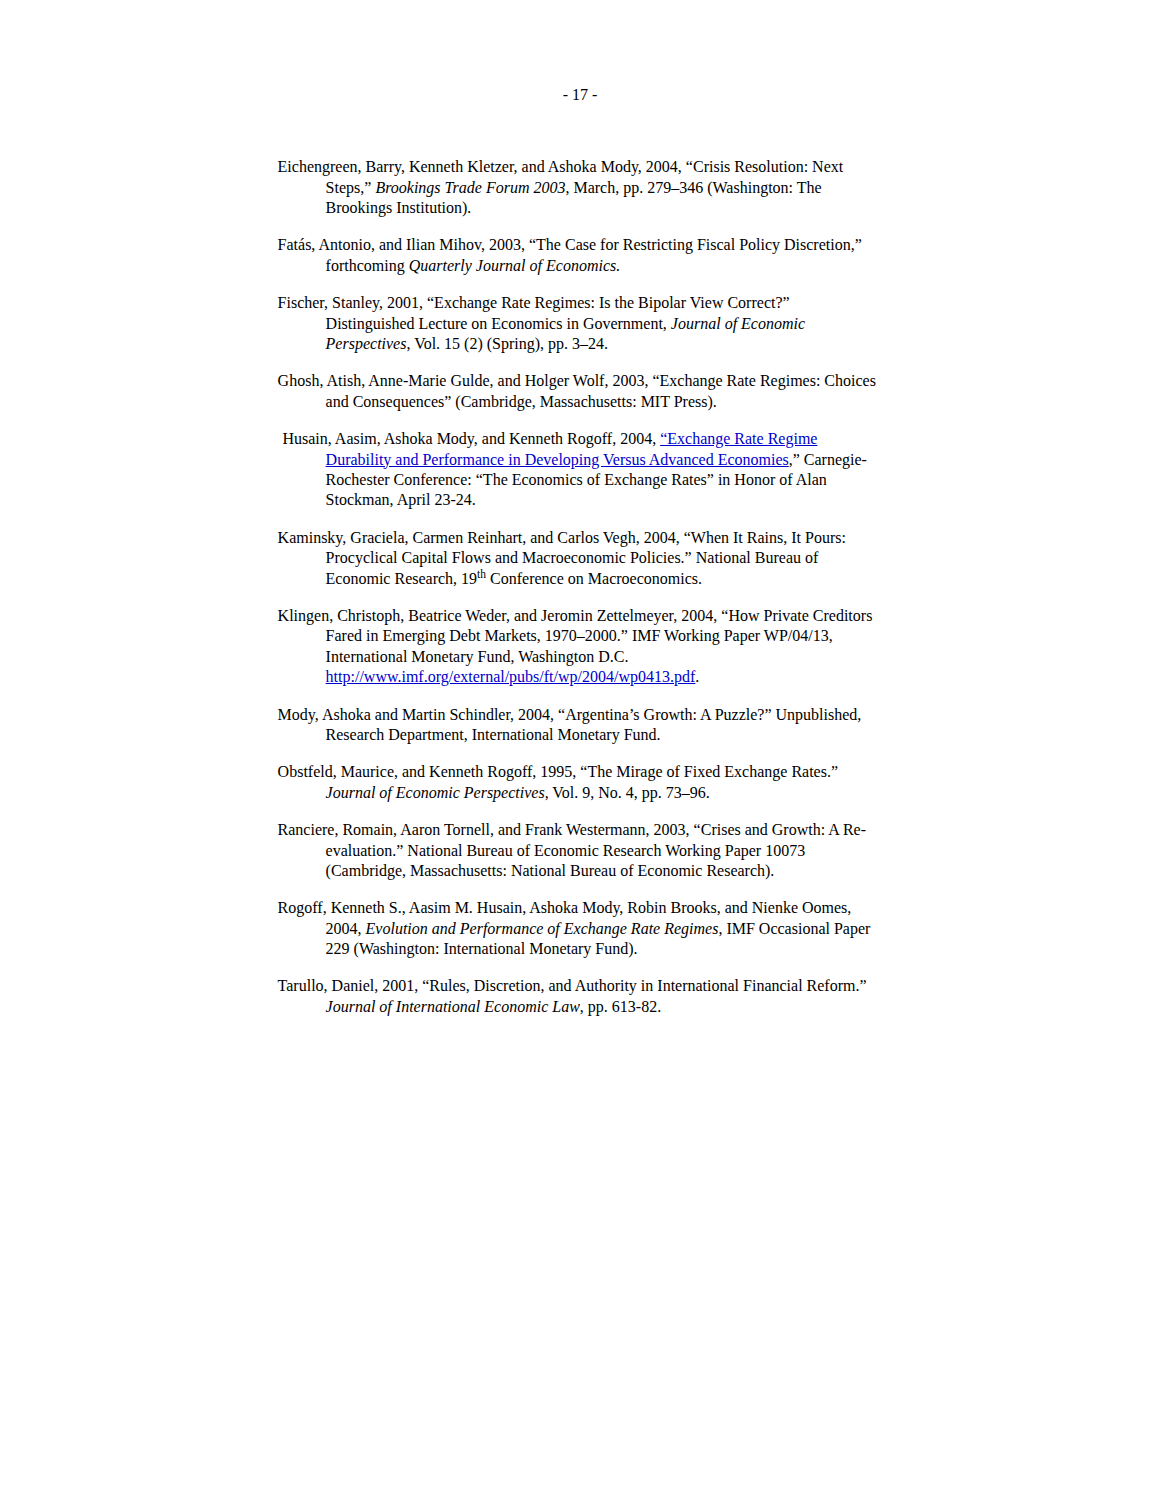- 17 -
Eichengreen, Barry, Kenneth Kletzer, and Ashoka Mody, 2004, “Crisis Resolution: Next Steps,” Brookings Trade Forum 2003, March, pp. 279–346 (Washington: The Brookings Institution).
Fatás, Antonio, and Ilian Mihov, 2003, “The Case for Restricting Fiscal Policy Discretion,” forthcoming Quarterly Journal of Economics.
Fischer, Stanley, 2001, “Exchange Rate Regimes: Is the Bipolar View Correct?” Distinguished Lecture on Economics in Government, Journal of Economic Perspectives, Vol. 15 (2) (Spring), pp. 3–24.
Ghosh, Atish, Anne-Marie Gulde, and Holger Wolf, 2003, “Exchange Rate Regimes: Choices and Consequences” (Cambridge, Massachusetts: MIT Press).
Husain, Aasim, Ashoka Mody, and Kenneth Rogoff, 2004, “Exchange Rate Regime Durability and Performance in Developing Versus Advanced Economies,” Carnegie-Rochester Conference: “The Economics of Exchange Rates” in Honor of Alan Stockman, April 23-24.
Kaminsky, Graciela, Carmen Reinhart, and Carlos Vegh, 2004, “When It Rains, It Pours: Procyclical Capital Flows and Macroeconomic Policies.” National Bureau of Economic Research, 19th Conference on Macroeconomics.
Klingen, Christoph, Beatrice Weder, and Jeromin Zettelmeyer, 2004, “How Private Creditors Fared in Emerging Debt Markets, 1970–2000.” IMF Working Paper WP/04/13, International Monetary Fund, Washington D.C. http://www.imf.org/external/pubs/ft/wp/2004/wp0413.pdf.
Mody, Ashoka and Martin Schindler, 2004, “Argentina’s Growth: A Puzzle?” Unpublished, Research Department, International Monetary Fund.
Obstfeld, Maurice, and Kenneth Rogoff, 1995, “The Mirage of Fixed Exchange Rates.” Journal of Economic Perspectives, Vol. 9, No. 4, pp. 73–96.
Ranciere, Romain, Aaron Tornell, and Frank Westermann, 2003, “Crises and Growth: A Re-evaluation.” National Bureau of Economic Research Working Paper 10073 (Cambridge, Massachusetts: National Bureau of Economic Research).
Rogoff, Kenneth S., Aasim M. Husain, Ashoka Mody, Robin Brooks, and Nienke Oomes, 2004, Evolution and Performance of Exchange Rate Regimes, IMF Occasional Paper 229 (Washington: International Monetary Fund).
Tarullo, Daniel, 2001, “Rules, Discretion, and Authority in International Financial Reform.” Journal of International Economic Law, pp. 613-82.